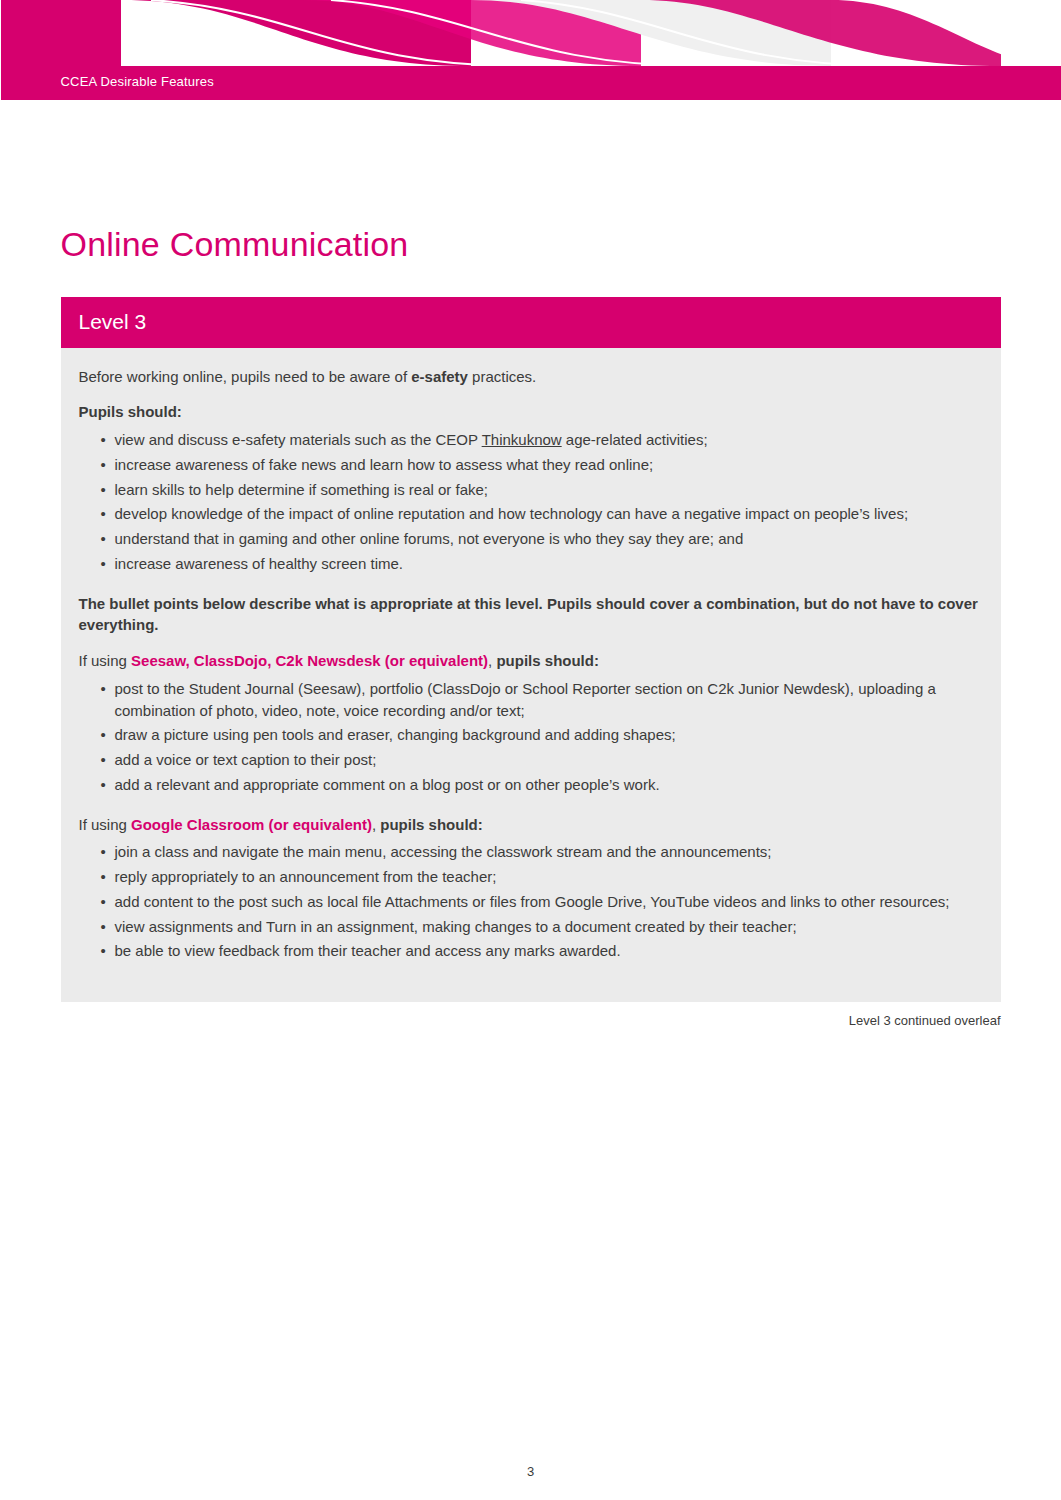CCEA Desirable Features
Online Communication
Level 3
Before working online, pupils need to be aware of e-safety practices.
Pupils should:
view and discuss e-safety materials such as the CEOP Thinkuknow age-related activities;
increase awareness of fake news and learn how to assess what they read online;
learn skills to help determine if something is real or fake;
develop knowledge of the impact of online reputation and how technology can have a negative impact on people’s lives;
understand that in gaming and other online forums, not everyone is who they say they are; and
increase awareness of healthy screen time.
The bullet points below describe what is appropriate at this level. Pupils should cover a combination, but do not have to cover everything.
If using Seesaw, ClassDojo, C2k Newsdesk (or equivalent), pupils should:
post to the Student Journal (Seesaw), portfolio (ClassDojo or School Reporter section on C2k Junior Newdesk), uploading a combination of photo, video, note, voice recording and/or text;
draw a picture using pen tools and eraser, changing background and adding shapes;
add a voice or text caption to their post;
add a relevant and appropriate comment on a blog post or on other people’s work.
If using Google Classroom (or equivalent), pupils should:
join a class and navigate the main menu, accessing the classwork stream and the announcements;
reply appropriately to an announcement from the teacher;
add content to the post such as local file Attachments or files from Google Drive, YouTube videos and links to other resources;
view assignments and Turn in an assignment, making changes to a document created by their teacher;
be able to view feedback from their teacher and access any marks awarded.
Level 3 continued overleaf
3